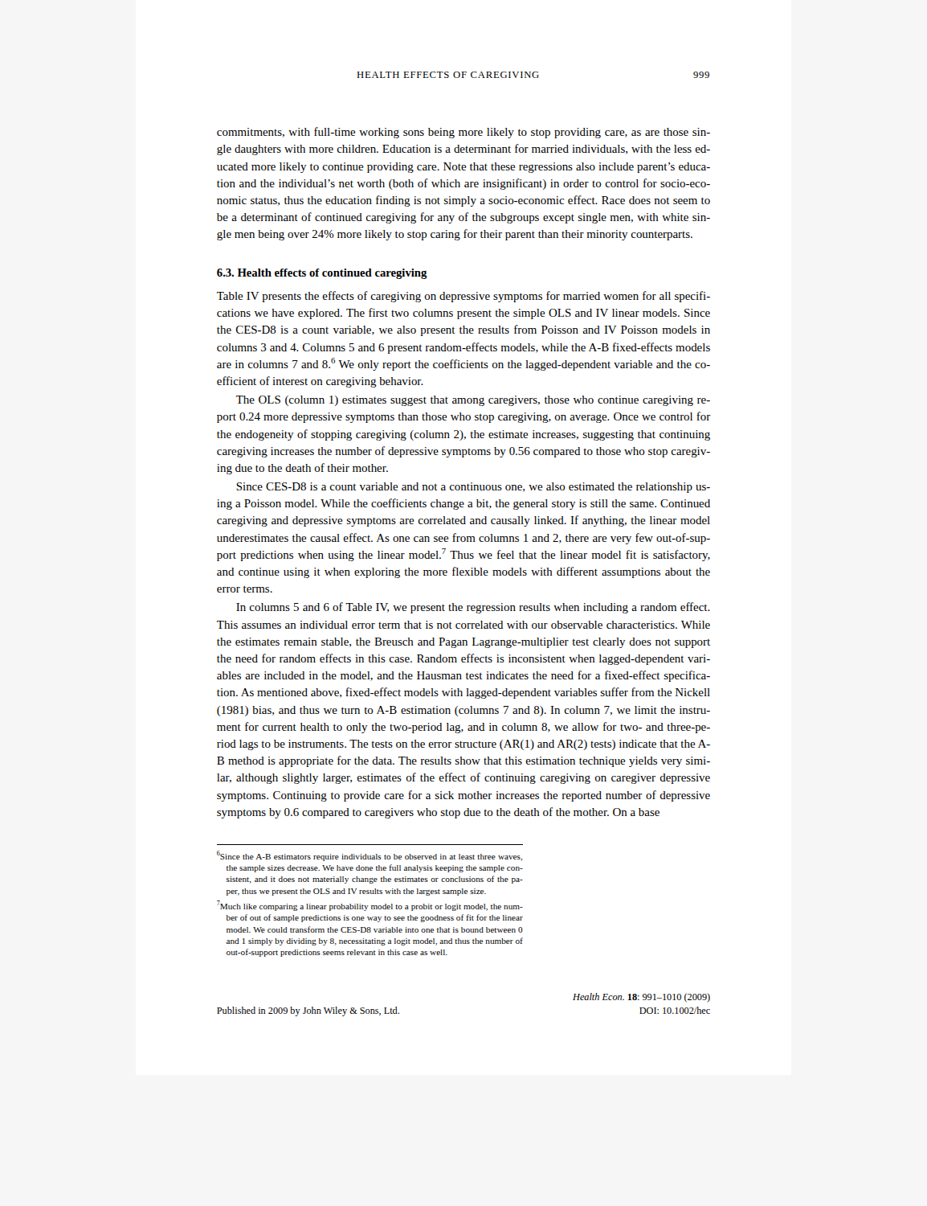Health Effects of Caregiving
999
commitments, with full-time working sons being more likely to stop providing care, as are those single daughters with more children. Education is a determinant for married individuals, with the less educated more likely to continue providing care. Note that these regressions also include parent’s education and the individual’s net worth (both of which are insignificant) in order to control for socio-economic status, thus the education finding is not simply a socio-economic effect. Race does not seem to be a determinant of continued caregiving for any of the subgroups except single men, with white single men being over 24% more likely to stop caring for their parent than their minority counterparts.
6.3. Health effects of continued caregiving
Table IV presents the effects of caregiving on depressive symptoms for married women for all specifications we have explored. The first two columns present the simple OLS and IV linear models. Since the CES-D8 is a count variable, we also present the results from Poisson and IV Poisson models in columns 3 and 4. Columns 5 and 6 present random-effects models, while the A-B fixed-effects models are in columns 7 and 8.6 We only report the coefficients on the lagged-dependent variable and the coefficient of interest on caregiving behavior.
The OLS (column 1) estimates suggest that among caregivers, those who continue caregiving report 0.24 more depressive symptoms than those who stop caregiving, on average. Once we control for the endogeneity of stopping caregiving (column 2), the estimate increases, suggesting that continuing caregiving increases the number of depressive symptoms by 0.56 compared to those who stop caregiving due to the death of their mother.
Since CES-D8 is a count variable and not a continuous one, we also estimated the relationship using a Poisson model. While the coefficients change a bit, the general story is still the same. Continued caregiving and depressive symptoms are correlated and causally linked. If anything, the linear model underestimates the causal effect. As one can see from columns 1 and 2, there are very few out-of-support predictions when using the linear model.7 Thus we feel that the linear model fit is satisfactory, and continue using it when exploring the more flexible models with different assumptions about the error terms.
In columns 5 and 6 of Table IV, we present the regression results when including a random effect. This assumes an individual error term that is not correlated with our observable characteristics. While the estimates remain stable, the Breusch and Pagan Lagrange-multiplier test clearly does not support the need for random effects in this case. Random effects is inconsistent when lagged-dependent variables are included in the model, and the Hausman test indicates the need for a fixed-effect specification. As mentioned above, fixed-effect models with lagged-dependent variables suffer from the Nickell (1981) bias, and thus we turn to A-B estimation (columns 7 and 8). In column 7, we limit the instrument for current health to only the two-period lag, and in column 8, we allow for two- and three-period lags to be instruments. The tests on the error structure (AR(1) and AR(2) tests) indicate that the A-B method is appropriate for the data. The results show that this estimation technique yields very similar, although slightly larger, estimates of the effect of continuing caregiving on caregiver depressive symptoms. Continuing to provide care for a sick mother increases the reported number of depressive symptoms by 0.6 compared to caregivers who stop due to the death of the mother. On a base
6Since the A-B estimators require individuals to be observed in at least three waves, the sample sizes decrease. We have done the full analysis keeping the sample consistent, and it does not materially change the estimates or conclusions of the paper, thus we present the OLS and IV results with the largest sample size.
7Much like comparing a linear probability model to a probit or logit model, the number of out of sample predictions is one way to see the goodness of fit for the linear model. We could transform the CES-D8 variable into one that is bound between 0 and 1 simply by dividing by 8, necessitating a logit model, and thus the number of out-of-support predictions seems relevant in this case as well.
Published in 2009 by John Wiley & Sons, Ltd.
Health Econ. 18: 991–1010 (2009)
DOI: 10.1002/hec